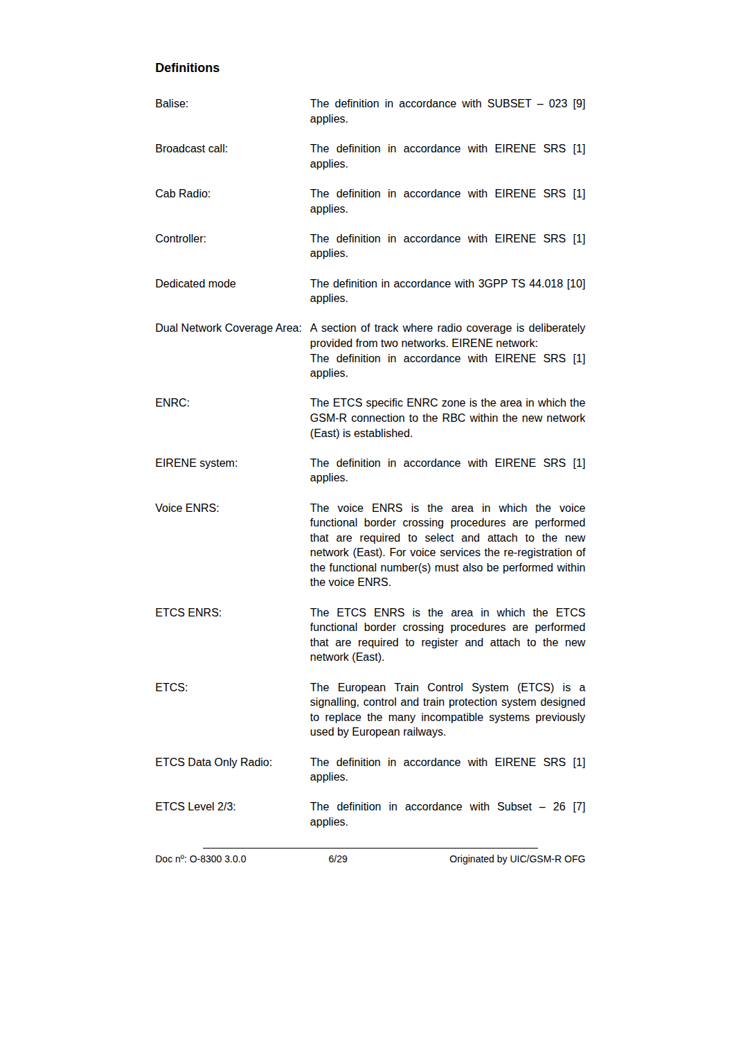Definitions
| Balise: | The definition in accordance with SUBSET – 023 [9] applies. |
| Broadcast call: | The definition in accordance with EIRENE SRS [1] applies. |
| Cab Radio: | The definition in accordance with EIRENE SRS [1] applies. |
| Controller: | The definition in accordance with EIRENE SRS [1] applies. |
| Dedicated mode | The definition in accordance with 3GPP TS 44.018 [10] applies. |
| Dual Network Coverage Area: | A section of track where radio coverage is deliberately provided from two networks. EIRENE network: The definition in accordance with EIRENE SRS [1] applies. |
| ENRC: | The ETCS specific ENRC zone is the area in which the GSM-R connection to the RBC within the new network (East) is established. |
| EIRENE system: | The definition in accordance with EIRENE SRS [1] applies. |
| Voice ENRS: | The voice ENRS is the area in which the voice functional border crossing procedures are performed that are required to select and attach to the new network (East). For voice services the re-registration of the functional number(s) must also be performed within the voice ENRS. |
| ETCS ENRS: | The ETCS ENRS is the area in which the ETCS functional border crossing procedures are performed that are required to register and attach to the new network (East). |
| ETCS: | The European Train Control System (ETCS) is a signalling, control and train protection system designed to replace the many incompatible systems previously used by European railways. |
| ETCS Data Only Radio: | The definition in accordance with EIRENE SRS [1] applies. |
| ETCS Level 2/3: | The definition in accordance with Subset – 26 [7] applies. |
Doc nº: O-8300 3.0.0
6/29
Originated by UIC/GSM-R OFG